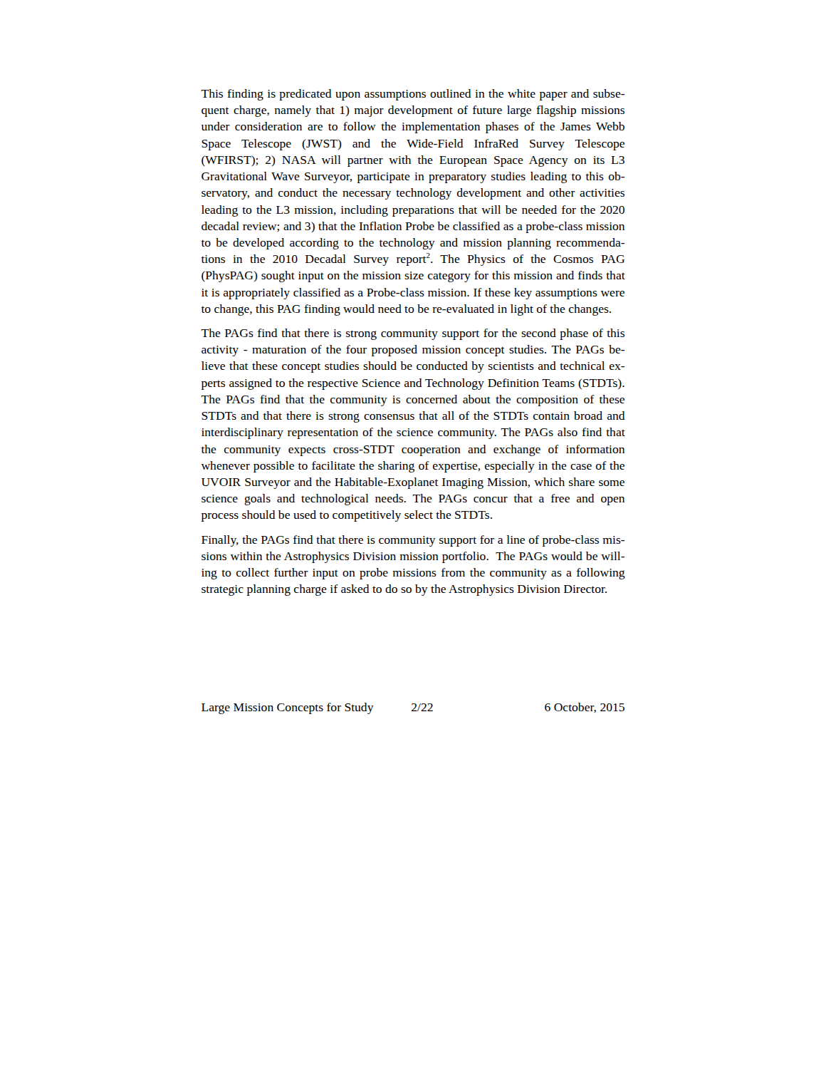This finding is predicated upon assumptions outlined in the white paper and subsequent charge, namely that 1) major development of future large flagship missions under consideration are to follow the implementation phases of the James Webb Space Telescope (JWST) and the Wide-Field InfraRed Survey Telescope (WFIRST); 2) NASA will partner with the European Space Agency on its L3 Gravitational Wave Surveyor, participate in preparatory studies leading to this observatory, and conduct the necessary technology development and other activities leading to the L3 mission, including preparations that will be needed for the 2020 decadal review; and 3) that the Inflation Probe be classified as a probe-class mission to be developed according to the technology and mission planning recommendations in the 2010 Decadal Survey report2. The Physics of the Cosmos PAG (PhysPAG) sought input on the mission size category for this mission and finds that it is appropriately classified as a Probe-class mission. If these key assumptions were to change, this PAG finding would need to be re-evaluated in light of the changes.
The PAGs find that there is strong community support for the second phase of this activity - maturation of the four proposed mission concept studies. The PAGs believe that these concept studies should be conducted by scientists and technical experts assigned to the respective Science and Technology Definition Teams (STDTs). The PAGs find that the community is concerned about the composition of these STDTs and that there is strong consensus that all of the STDTs contain broad and interdisciplinary representation of the science community. The PAGs also find that the community expects cross-STDT cooperation and exchange of information whenever possible to facilitate the sharing of expertise, especially in the case of the UVOIR Surveyor and the Habitable-Exoplanet Imaging Mission, which share some science goals and technological needs. The PAGs concur that a free and open process should be used to competitively select the STDTs.
Finally, the PAGs find that there is community support for a line of probe-class missions within the Astrophysics Division mission portfolio. The PAGs would be willing to collect further input on probe missions from the community as a following strategic planning charge if asked to do so by the Astrophysics Division Director.
Large Mission Concepts for Study 2/22 6 October, 2015